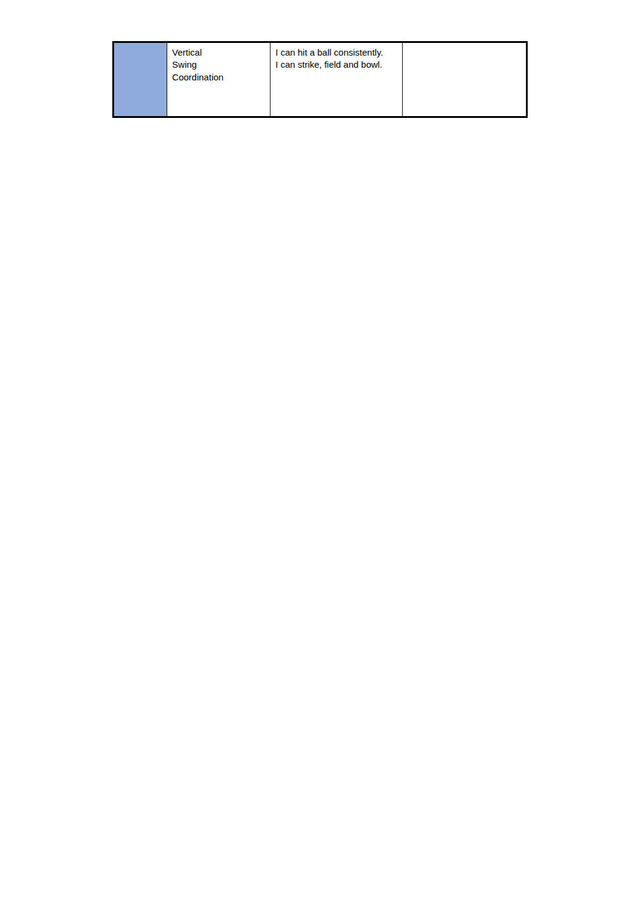| | Vertical Swing Coordination | I can hit a ball consistently. I can strike, field and bowl. | |